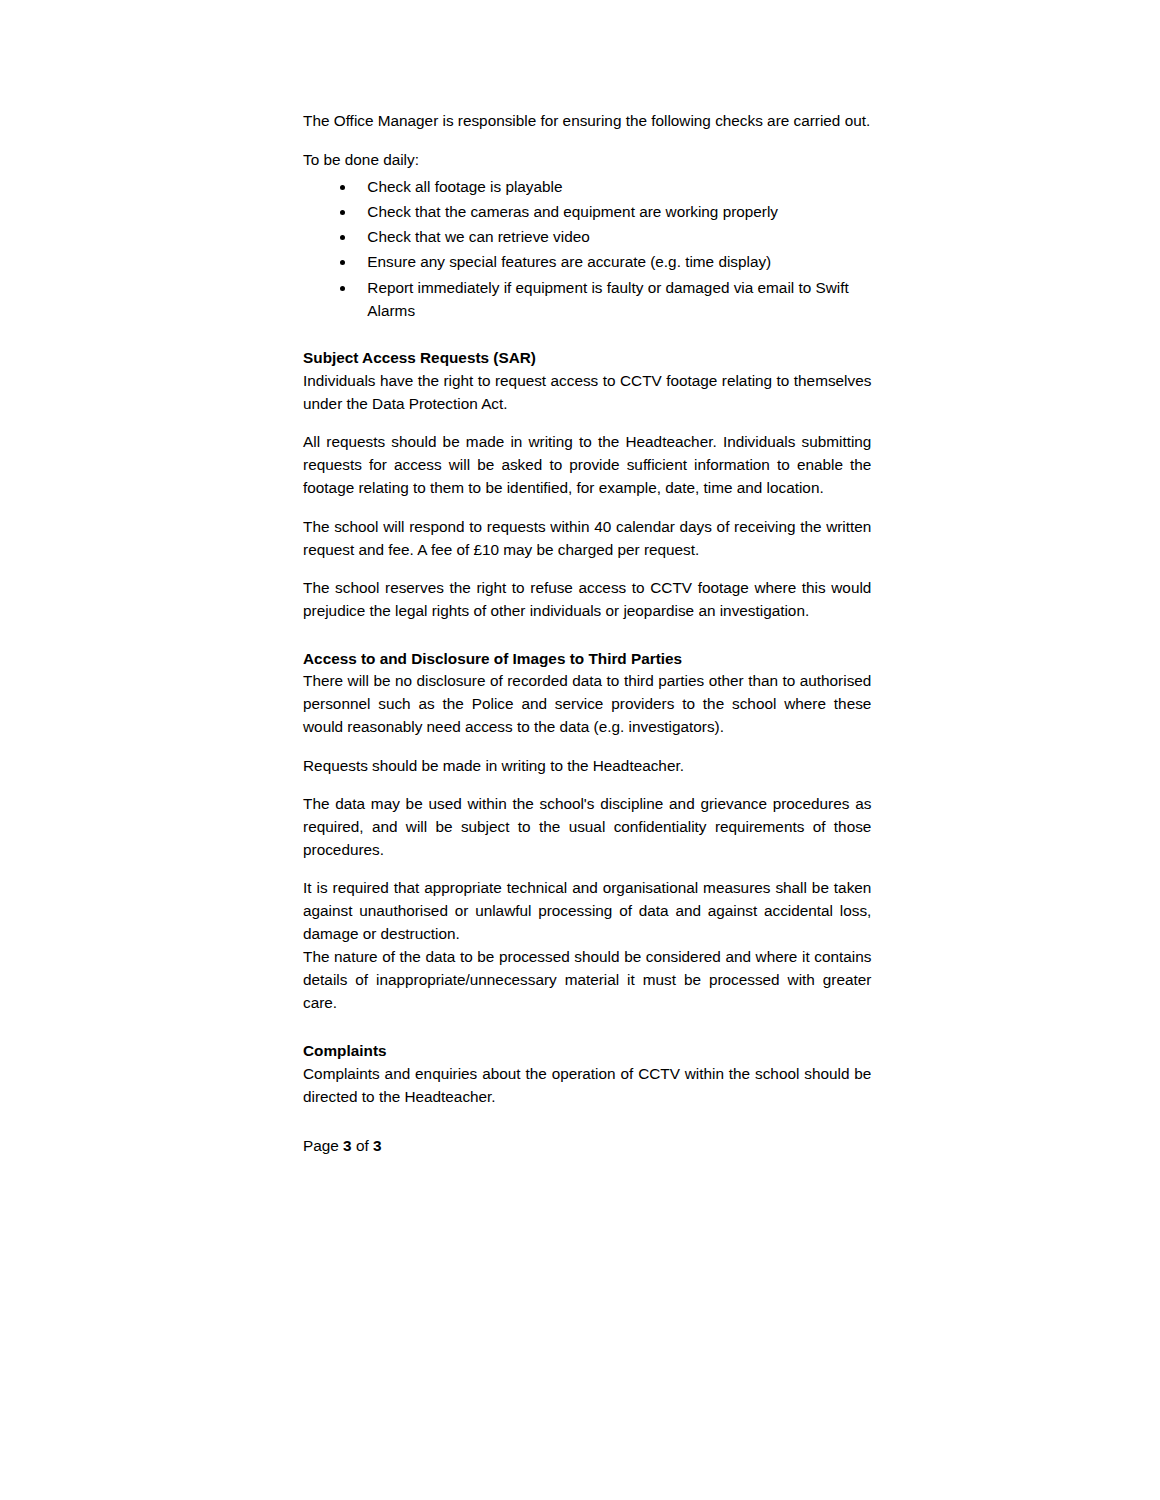The Office Manager is responsible for ensuring the following checks are carried out.
To be done daily:
Check all footage is playable
Check that the cameras and equipment are working properly
Check that we can retrieve video
Ensure any special features are accurate (e.g. time display)
Report immediately if equipment is faulty or damaged via email to Swift Alarms
Subject Access Requests (SAR)
Individuals have the right to request access to CCTV footage relating to themselves under the Data Protection Act.
All requests should be made in writing to the Headteacher. Individuals submitting requests for access will be asked to provide sufficient information to enable the footage relating to them to be identified, for example, date, time and location.
The school will respond to requests within 40 calendar days of receiving the written request and fee. A fee of £10 may be charged per request.
The school reserves the right to refuse access to CCTV footage where this would prejudice the legal rights of other individuals or jeopardise an investigation.
Access to and Disclosure of Images to Third Parties
There will be no disclosure of recorded data to third parties other than to authorised personnel such as the Police and service providers to the school where these would reasonably need access to the data (e.g. investigators).
Requests should be made in writing to the Headteacher.
The data may be used within the school's discipline and grievance procedures as required, and will be subject to the usual confidentiality requirements of those procedures.
It is required that appropriate technical and organisational measures shall be taken against unauthorised or unlawful processing of data and against accidental loss, damage or destruction.
The nature of the data to be processed should be considered and where it contains details of inappropriate/unnecessary material it must be processed with greater care.
Complaints
Complaints and enquiries about the operation of CCTV within the school should be directed to the Headteacher.
Page 3 of 3